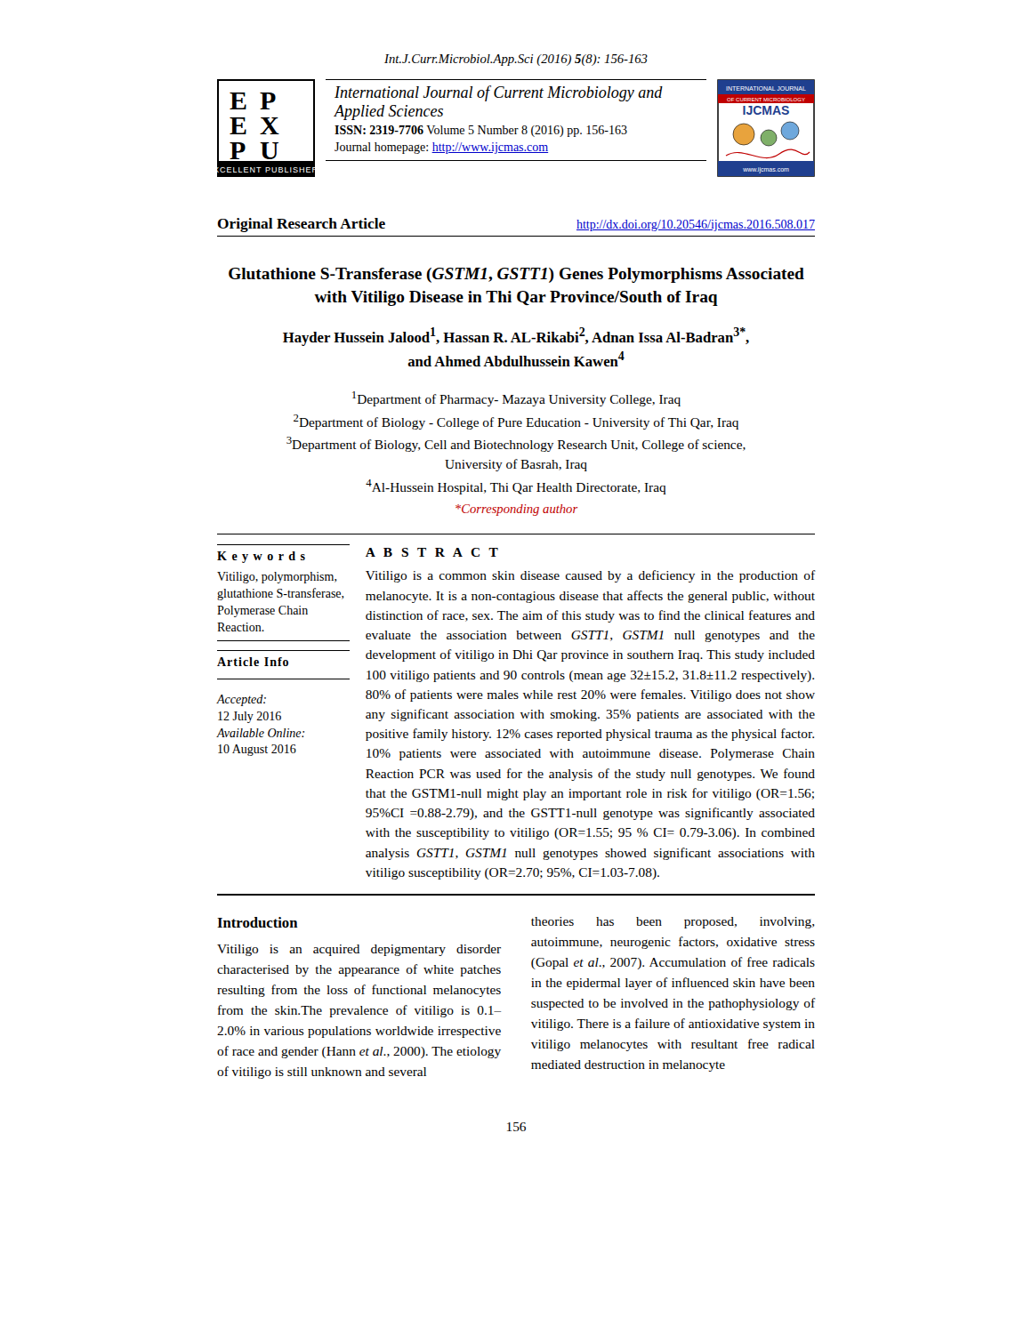Int.J.Curr.Microbiol.App.Sci (2016) 5(8): 156-163
E E P P X U EXCELLENT PUBLISHERS
International Journal of Current Microbiology and Applied Sciences
ISSN: 2319-7706 Volume 5 Number 8 (2016) pp. 156-163
Journal homepage: http://www.ijcmas.com
INTERNATIONAL JOURNAL OF CURRENT MICROBIOLOGY IJCMAS www.ijcmas.com
Original Research Article
http://dx.doi.org/10.20546/ijcmas.2016.508.017
Glutathione S-Transferase (GSTM1, GSTT1) Genes Polymorphisms Associated with Vitiligo Disease in Thi Qar Province/South of Iraq
Hayder Hussein Jalood1, Hassan R. AL-Rikabi2, Adnan Issa Al-Badran3*,
and Ahmed Abdulhussein Kawen4
1Department of Pharmacy- Mazaya University College, Iraq
2Department of Biology - College of Pure Education - University of Thi Qar, Iraq
3Department of Biology, Cell and Biotechnology Research Unit, College of science,
University of Basrah, Iraq
4Al-Hussein Hospital, Thi Qar Health Directorate, Iraq
*Corresponding author
K e y w o r d s
Vitiligo, polymorphism, glutathione S-transferase, Polymerase Chain Reaction.
Article Info
Accepted:
12 July 2016
Available Online:
10 August 2016
A B S T R A C T
Vitiligo is a common skin disease caused by a deficiency in the production of melanocyte. It is a non-contagious disease that affects the general public, without distinction of race, sex. The aim of this study was to find the clinical features and evaluate the association between GSTT1, GSTM1 null genotypes and the development of vitiligo in Dhi Qar province in southern Iraq. This study included 100 vitiligo patients and 90 controls (mean age 32±15.2, 31.8±11.2 respectively). 80% of patients were males while rest 20% were females. Vitiligo does not show any significant association with smoking. 35% patients are associated with the positive family history. 12% cases reported physical trauma as the physical factor. 10% patients were associated with autoimmune disease. Polymerase Chain Reaction PCR was used for the analysis of the study null genotypes. We found that the GSTM1-null might play an important role in risk for vitiligo (OR=1.56; 95%CI =0.88-2.79), and the GSTT1-null genotype was significantly associated with the susceptibility to vitiligo (OR=1.55; 95 % CI= 0.79-3.06). In combined analysis GSTT1, GSTM1 null genotypes showed significant associations with vitiligo susceptibility (OR=2.70; 95%, CI=1.03-7.08).
Introduction
Vitiligo is an acquired depigmentary disorder characterised by the appearance of white patches resulting from the loss of functional melanocytes from the skin.The prevalence of vitiligo is 0.1–2.0% in various populations worldwide irrespective of race and gender (Hann et al., 2000). The etiology of vitiligo is still unknown and several
theories has been proposed, involving, autoimmune, neurogenic factors, oxidative stress (Gopal et al., 2007). Accumulation of free radicals in the epidermal layer of influenced skin have been suspected to be involved in the pathophysiology of vitiligo. There is a failure of antioxidative system in vitiligo melanocytes with resultant free radical mediated destruction in melanocyte
156